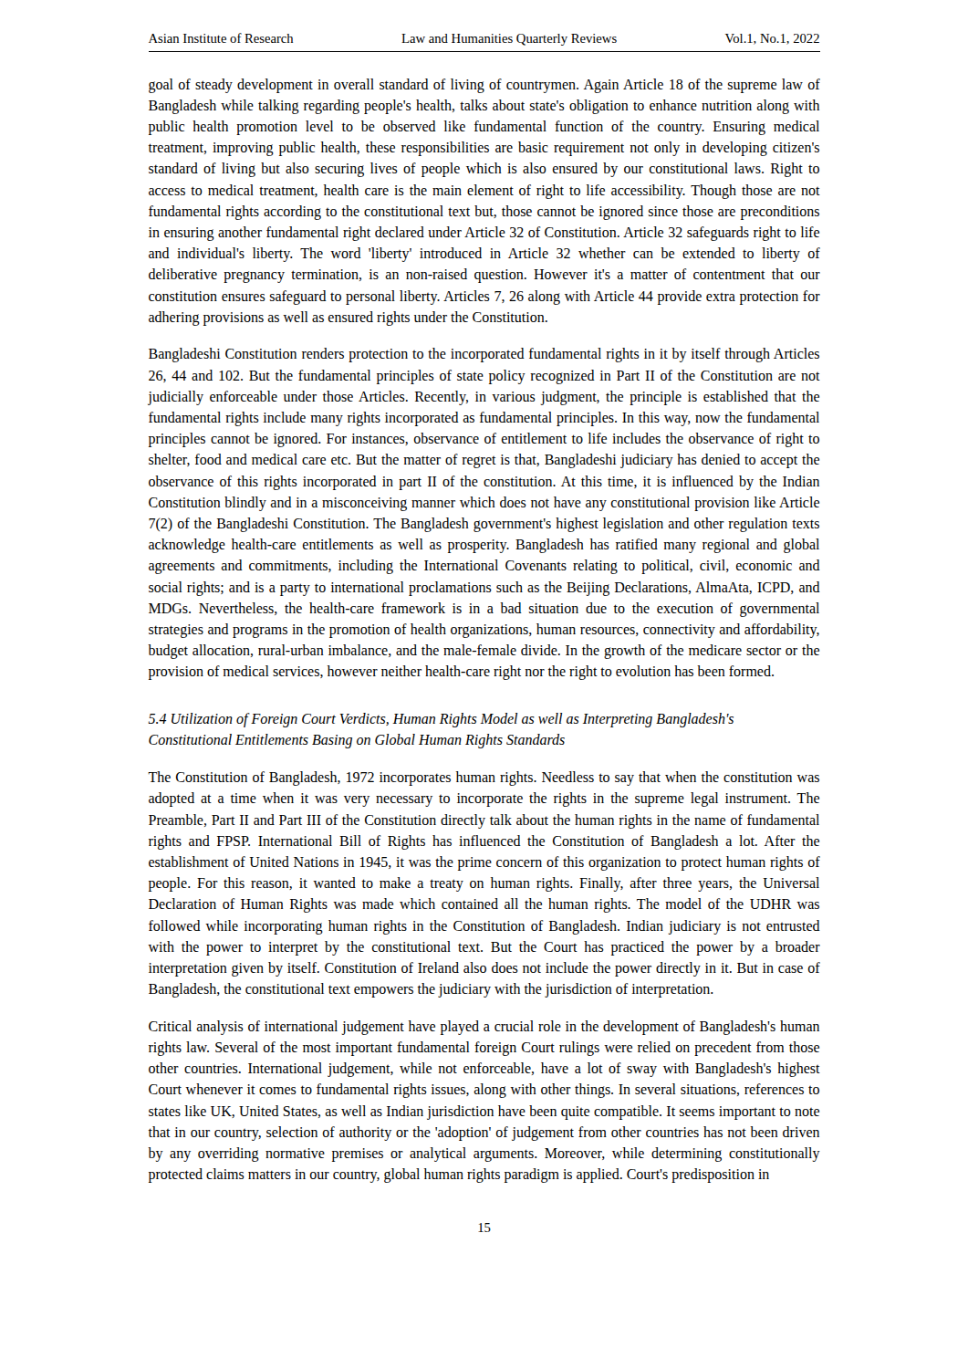Asian Institute of Research Law and Humanities Quarterly Reviews Vol.1, No.1, 2022
goal of steady development in overall standard of living of countrymen. Again Article 18 of the supreme law of Bangladesh while talking regarding people's health, talks about state's obligation to enhance nutrition along with public health promotion level to be observed like fundamental function of the country. Ensuring medical treatment, improving public health, these responsibilities are basic requirement not only in developing citizen's standard of living but also securing lives of people which is also ensured by our constitutional laws. Right to access to medical treatment, health care is the main element of right to life accessibility. Though those are not fundamental rights according to the constitutional text but, those cannot be ignored since those are preconditions in ensuring another fundamental right declared under Article 32 of Constitution. Article 32 safeguards right to life and individual's liberty. The word 'liberty' introduced in Article 32 whether can be extended to liberty of deliberative pregnancy termination, is an non-raised question. However it's a matter of contentment that our constitution ensures safeguard to personal liberty. Articles 7, 26 along with Article 44 provide extra protection for adhering provisions as well as ensured rights under the Constitution.
Bangladeshi Constitution renders protection to the incorporated fundamental rights in it by itself through Articles 26, 44 and 102. But the fundamental principles of state policy recognized in Part II of the Constitution are not judicially enforceable under those Articles. Recently, in various judgment, the principle is established that the fundamental rights include many rights incorporated as fundamental principles. In this way, now the fundamental principles cannot be ignored. For instances, observance of entitlement to life includes the observance of right to shelter, food and medical care etc. But the matter of regret is that, Bangladeshi judiciary has denied to accept the observance of this rights incorporated in part II of the constitution. At this time, it is influenced by the Indian Constitution blindly and in a misconceiving manner which does not have any constitutional provision like Article 7(2) of the Bangladeshi Constitution. The Bangladesh government's highest legislation and other regulation texts acknowledge health-care entitlements as well as prosperity. Bangladesh has ratified many regional and global agreements and commitments, including the International Covenants relating to political, civil, economic and social rights; and is a party to international proclamations such as the Beijing Declarations, AlmaAta, ICPD, and MDGs. Nevertheless, the health-care framework is in a bad situation due to the execution of governmental strategies and programs in the promotion of health organizations, human resources, connectivity and affordability, budget allocation, rural-urban imbalance, and the male-female divide. In the growth of the medicare sector or the provision of medical services, however neither health-care right nor the right to evolution has been formed.
5.4 Utilization of Foreign Court Verdicts, Human Rights Model as well as Interpreting Bangladesh's Constitutional Entitlements Basing on Global Human Rights Standards
The Constitution of Bangladesh, 1972 incorporates human rights. Needless to say that when the constitution was adopted at a time when it was very necessary to incorporate the rights in the supreme legal instrument. The Preamble, Part II and Part III of the Constitution directly talk about the human rights in the name of fundamental rights and FPSP. International Bill of Rights has influenced the Constitution of Bangladesh a lot. After the establishment of United Nations in 1945, it was the prime concern of this organization to protect human rights of people. For this reason, it wanted to make a treaty on human rights. Finally, after three years, the Universal Declaration of Human Rights was made which contained all the human rights. The model of the UDHR was followed while incorporating human rights in the Constitution of Bangladesh. Indian judiciary is not entrusted with the power to interpret by the constitutional text. But the Court has practiced the power by a broader interpretation given by itself. Constitution of Ireland also does not include the power directly in it. But in case of Bangladesh, the constitutional text empowers the judiciary with the jurisdiction of interpretation.
Critical analysis of international judgement have played a crucial role in the development of Bangladesh's human rights law. Several of the most important fundamental foreign Court rulings were relied on precedent from those other countries. International judgement, while not enforceable, have a lot of sway with Bangladesh's highest Court whenever it comes to fundamental rights issues, along with other things. In several situations, references to states like UK, United States, as well as Indian jurisdiction have been quite compatible. It seems important to note that in our country, selection of authority or the 'adoption' of judgement from other countries has not been driven by any overriding normative premises or analytical arguments. Moreover, while determining constitutionally protected claims matters in our country, global human rights paradigm is applied. Court's predisposition in
15